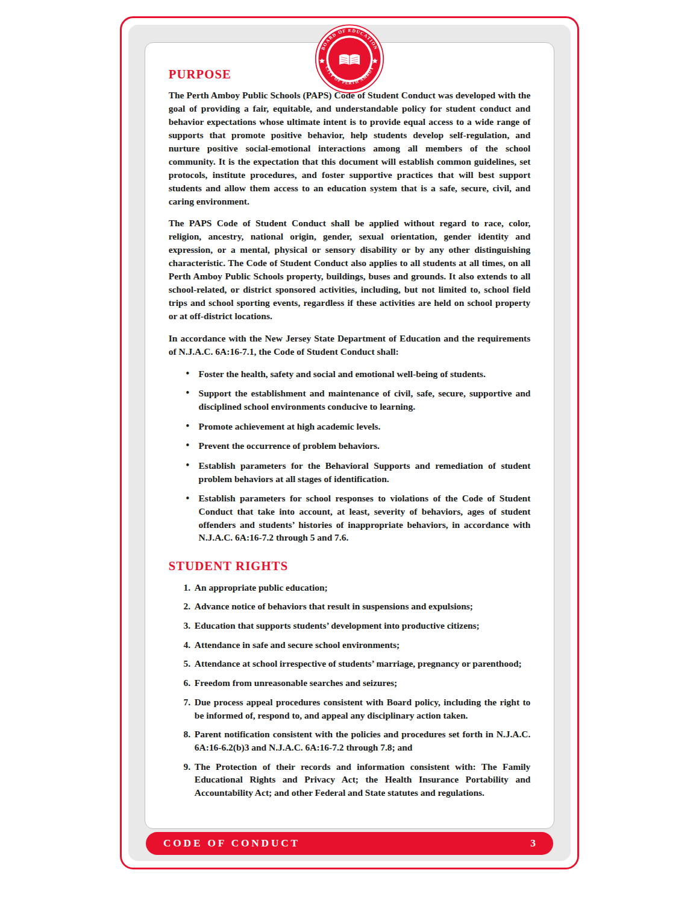BOARD OF EDUCATION CITY OF PERTH AMBOY
PURPOSE
The Perth Amboy Public Schools (PAPS) Code of Student Conduct was developed with the goal of providing a fair, equitable, and understandable policy for student conduct and behavior expectations whose ultimate intent is to provide equal access to a wide range of supports that promote positive behavior, help students develop self-regulation, and nurture positive social-emotional interactions among all members of the school community. It is the expectation that this document will establish common guidelines, set protocols, institute procedures, and foster supportive practices that will best support students and allow them access to an education system that is a safe, secure, civil, and caring environment.
The PAPS Code of Student Conduct shall be applied without regard to race, color, religion, ancestry, national origin, gender, sexual orientation, gender identity and expression, or a mental, physical or sensory disability or by any other distinguishing characteristic. The Code of Student Conduct also applies to all students at all times, on all Perth Amboy Public Schools property, buildings, buses and grounds. It also extends to all school-related, or district sponsored activities, including, but not limited to, school field trips and school sporting events, regardless if these activities are held on school property or at off-district locations.
In accordance with the New Jersey State Department of Education and the requirements of N.J.A.C. 6A:16-7.1, the Code of Student Conduct shall:
Foster the health, safety and social and emotional well-being of students.
Support the establishment and maintenance of civil, safe, secure, supportive and disciplined school environments conducive to learning.
Promote achievement at high academic levels.
Prevent the occurrence of problem behaviors.
Establish parameters for the Behavioral Supports and remediation of student problem behaviors at all stages of identification.
Establish parameters for school responses to violations of the Code of Student Conduct that take into account, at least, severity of behaviors, ages of student offenders and students’ histories of inappropriate behaviors, in accordance with N.J.A.C. 6A:16-7.2 through 5 and 7.6.
STUDENT RIGHTS
An appropriate public education;
Advance notice of behaviors that result in suspensions and expulsions;
Education that supports students’ development into productive citizens;
Attendance in safe and secure school environments;
Attendance at school irrespective of students’ marriage, pregnancy or parenthood;
Freedom from unreasonable searches and seizures;
Due process appeal procedures consistent with Board policy, including the right to be informed of, respond to, and appeal any disciplinary action taken.
Parent notification consistent with the policies and procedures set forth in N.J.A.C. 6A:16-6.2(b)3 and N.J.A.C. 6A:16-7.2 through 7.8; and
The Protection of their records and information consistent with: The Family Educational Rights and Privacy Act; the Health Insurance Portability and Accountability Act; and other Federal and State statutes and regulations.
CODE OF CONDUCT 3